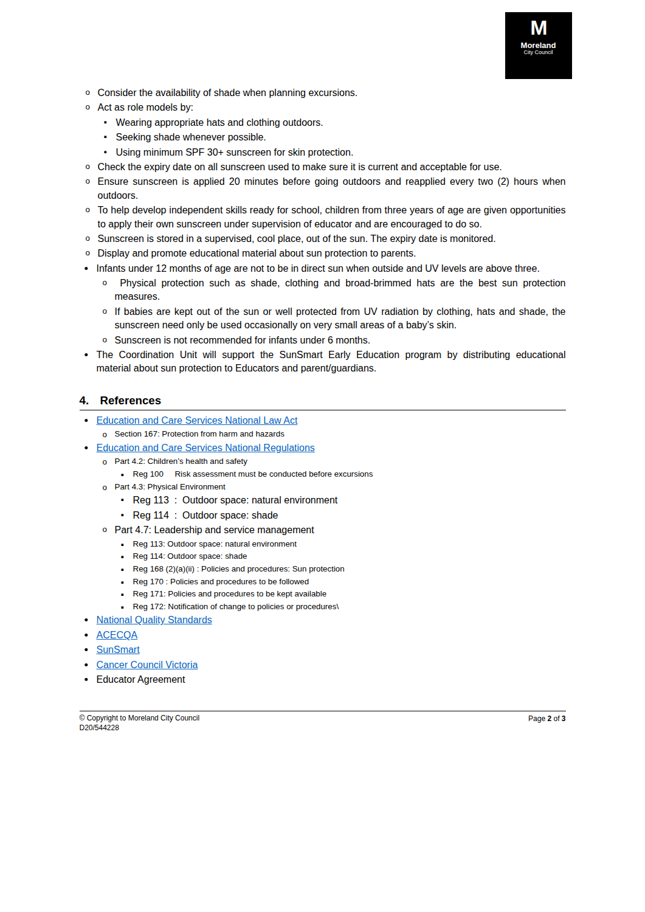M
Moreland
City Council
Consider the availability of shade when planning excursions.
Act as role models by:
Wearing appropriate hats and clothing outdoors.
Seeking shade whenever possible.
Using minimum SPF 30+ sunscreen for skin protection.
Check the expiry date on all sunscreen used to make sure it is current and acceptable for use.
Ensure sunscreen is applied 20 minutes before going outdoors and reapplied every two (2) hours when outdoors.
To help develop independent skills ready for school, children from three years of age are given opportunities to apply their own sunscreen under supervision of educator and are encouraged to do so.
Sunscreen is stored in a supervised, cool place, out of the sun. The expiry date is monitored.
Display and promote educational material about sun protection to parents.
Infants under 12 months of age are not to be in direct sun when outside and UV levels are above three.
Physical protection such as shade, clothing and broad-brimmed hats are the best sun protection measures.
If babies are kept out of the sun or well protected from UV radiation by clothing, hats and shade, the sunscreen need only be used occasionally on very small areas of a baby’s skin.
Sunscreen is not recommended for infants under 6 months.
The Coordination Unit will support the SunSmart Early Education program by distributing educational material about sun protection to Educators and parent/guardians.
4. References
Education and Care Services National Law Act
Section 167: Protection from harm and hazards
Education and Care Services National Regulations
Part 4.2: Children’s health and safety
Reg 100 Risk assessment must be conducted before excursions
Part 4.3: Physical Environment
Reg 113 : Outdoor space: natural environment
Reg 114 : Outdoor space: shade
Part 4.7: Leadership and service management
Reg 113: Outdoor space: natural environment
Reg 114: Outdoor space: shade
Reg 168 (2)(a)(ii) : Policies and procedures: Sun protection
Reg 170 : Policies and procedures to be followed
Reg 171: Policies and procedures to be kept available
Reg 172: Notification of change to policies or procedures\
National Quality Standards
ACECQA
SunSmart
Cancer Council Victoria
Educator Agreement
© Copyright to Moreland City Council
D20/544228
Page 2 of 3